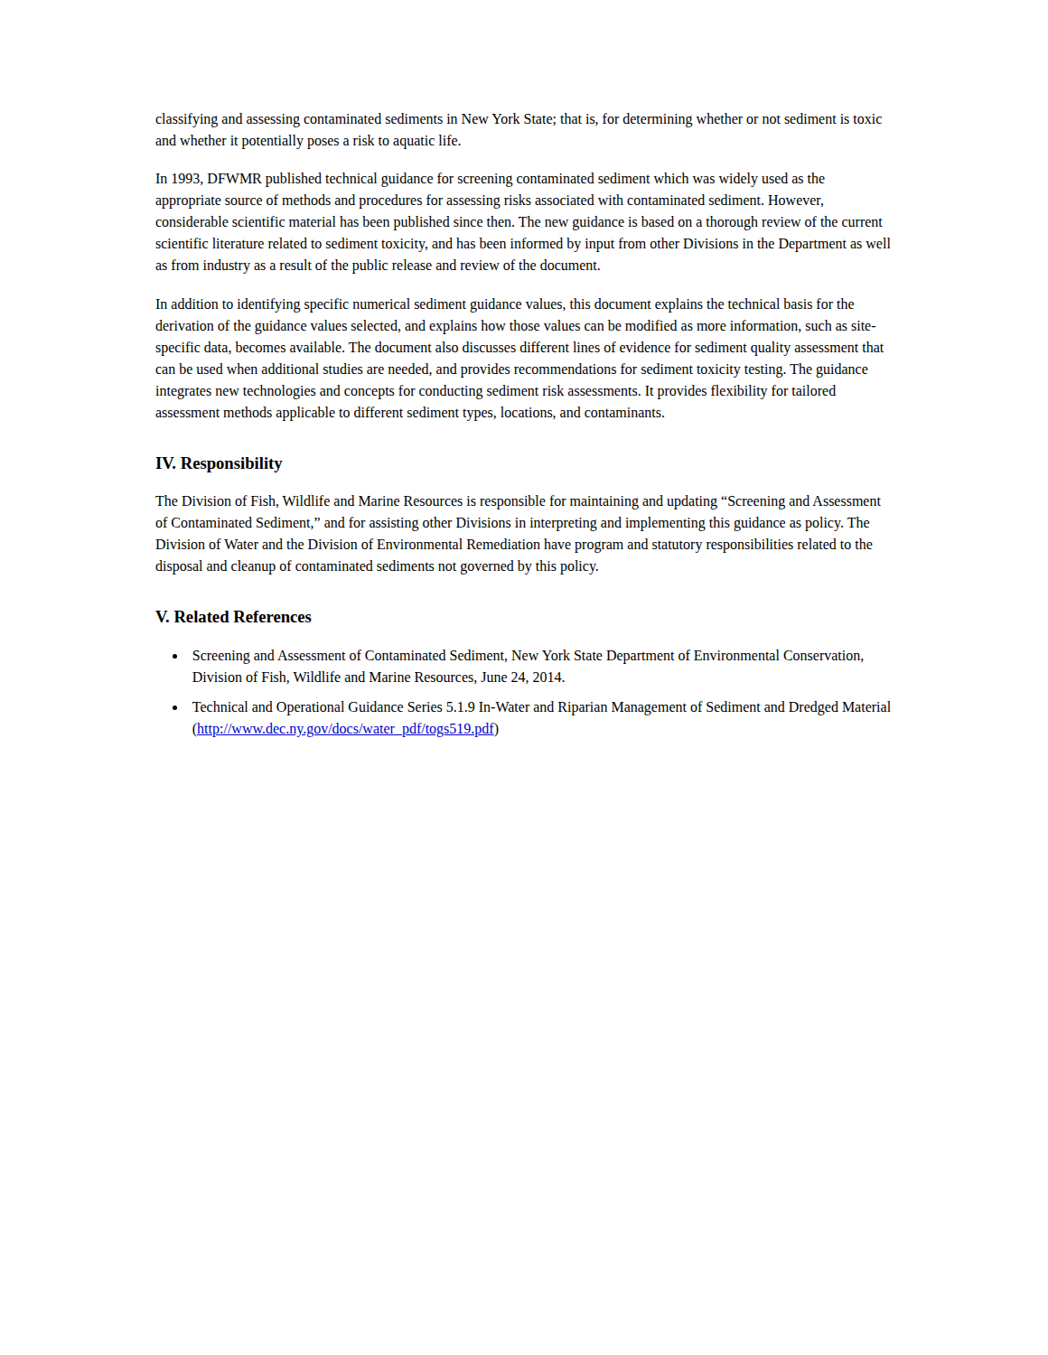classifying and assessing contaminated sediments in New York State; that is, for determining whether or not sediment is toxic and whether it potentially poses a risk to aquatic life.
In 1993, DFWMR published technical guidance for screening contaminated sediment which was widely used as the appropriate source of methods and procedures for assessing risks associated with contaminated sediment. However, considerable scientific material has been published since then. The new guidance is based on a thorough review of the current scientific literature related to sediment toxicity, and has been informed by input from other Divisions in the Department as well as from industry as a result of the public release and review of the document.
In addition to identifying specific numerical sediment guidance values, this document explains the technical basis for the derivation of the guidance values selected, and explains how those values can be modified as more information, such as site-specific data, becomes available. The document also discusses different lines of evidence for sediment quality assessment that can be used when additional studies are needed, and provides recommendations for sediment toxicity testing. The guidance integrates new technologies and concepts for conducting sediment risk assessments. It provides flexibility for tailored assessment methods applicable to different sediment types, locations, and contaminants.
IV. Responsibility
The Division of Fish, Wildlife and Marine Resources is responsible for maintaining and updating “Screening and Assessment of Contaminated Sediment,” and for assisting other Divisions in interpreting and implementing this guidance as policy. The Division of Water and the Division of Environmental Remediation have program and statutory responsibilities related to the disposal and cleanup of contaminated sediments not governed by this policy.
V. Related References
Screening and Assessment of Contaminated Sediment, New York State Department of Environmental Conservation, Division of Fish, Wildlife and Marine Resources, June 24, 2014.
Technical and Operational Guidance Series 5.1.9 In-Water and Riparian Management of Sediment and Dredged Material (http://www.dec.ny.gov/docs/water_pdf/togs519.pdf)